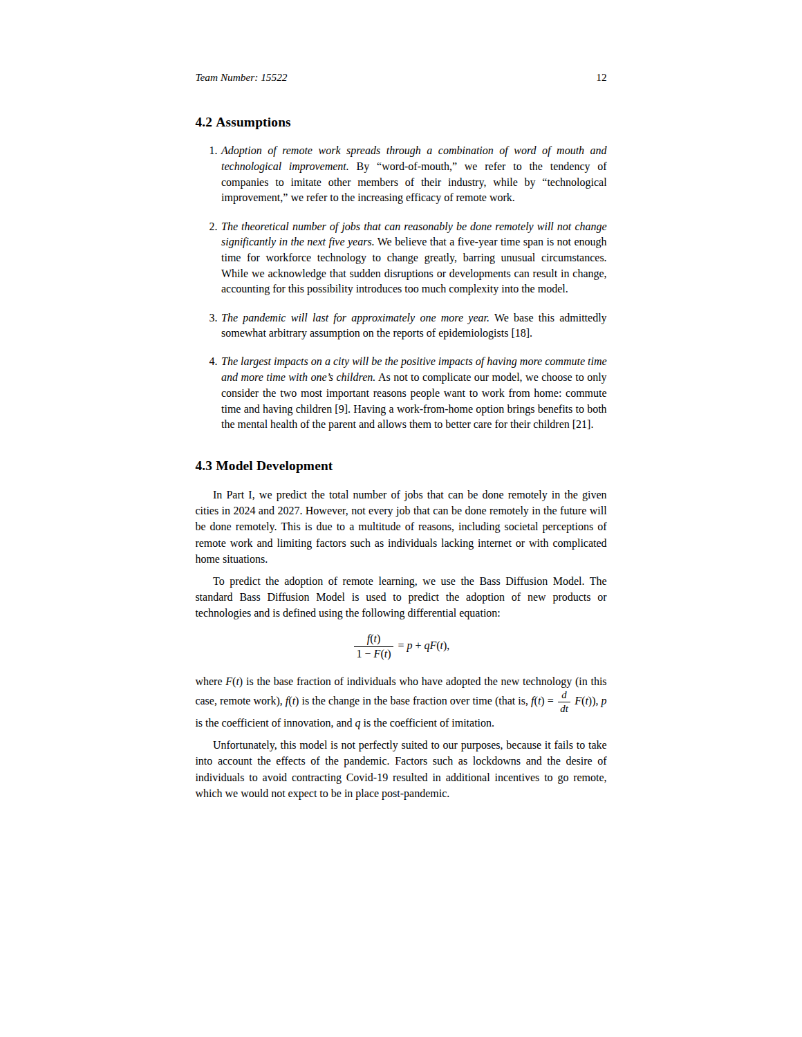Team Number: 15522 12
4.2 Assumptions
Adoption of remote work spreads through a combination of word of mouth and technological improvement. By “word-of-mouth,” we refer to the tendency of companies to imitate other members of their industry, while by “technological improvement,” we refer to the increasing efficacy of remote work.
The theoretical number of jobs that can reasonably be done remotely will not change significantly in the next five years. We believe that a five-year time span is not enough time for workforce technology to change greatly, barring unusual circumstances. While we acknowledge that sudden disruptions or developments can result in change, accounting for this possibility introduces too much complexity into the model.
The pandemic will last for approximately one more year. We base this admittedly somewhat arbitrary assumption on the reports of epidemiologists [18].
The largest impacts on a city will be the positive impacts of having more commute time and more time with one’s children. As not to complicate our model, we choose to only consider the two most important reasons people want to work from home: commute time and having children [9]. Having a work-from-home option brings benefits to both the mental health of the parent and allows them to better care for their children [21].
4.3 Model Development
In Part I, we predict the total number of jobs that can be done remotely in the given cities in 2024 and 2027. However, not every job that can be done remotely in the future will be done remotely. This is due to a multitude of reasons, including societal perceptions of remote work and limiting factors such as individuals lacking internet or with complicated home situations.
To predict the adoption of remote learning, we use the Bass Diffusion Model. The standard Bass Diffusion Model is used to predict the adoption of new products or technologies and is defined using the following differential equation:
f(t) 1 − F(t) = p + qF(t),
where F(t) is the base fraction of individuals who have adopted the new technology (in this case, remote work), f(t) is the change in the base fraction over time (that is, f(t) = d dt F(t)), p is the coefficient of innovation, and q is the coefficient of imitation.
Unfortunately, this model is not perfectly suited to our purposes, because it fails to take into account the effects of the pandemic. Factors such as lockdowns and the desire of individuals to avoid contracting Covid-19 resulted in additional incentives to go remote, which we would not expect to be in place post-pandemic.